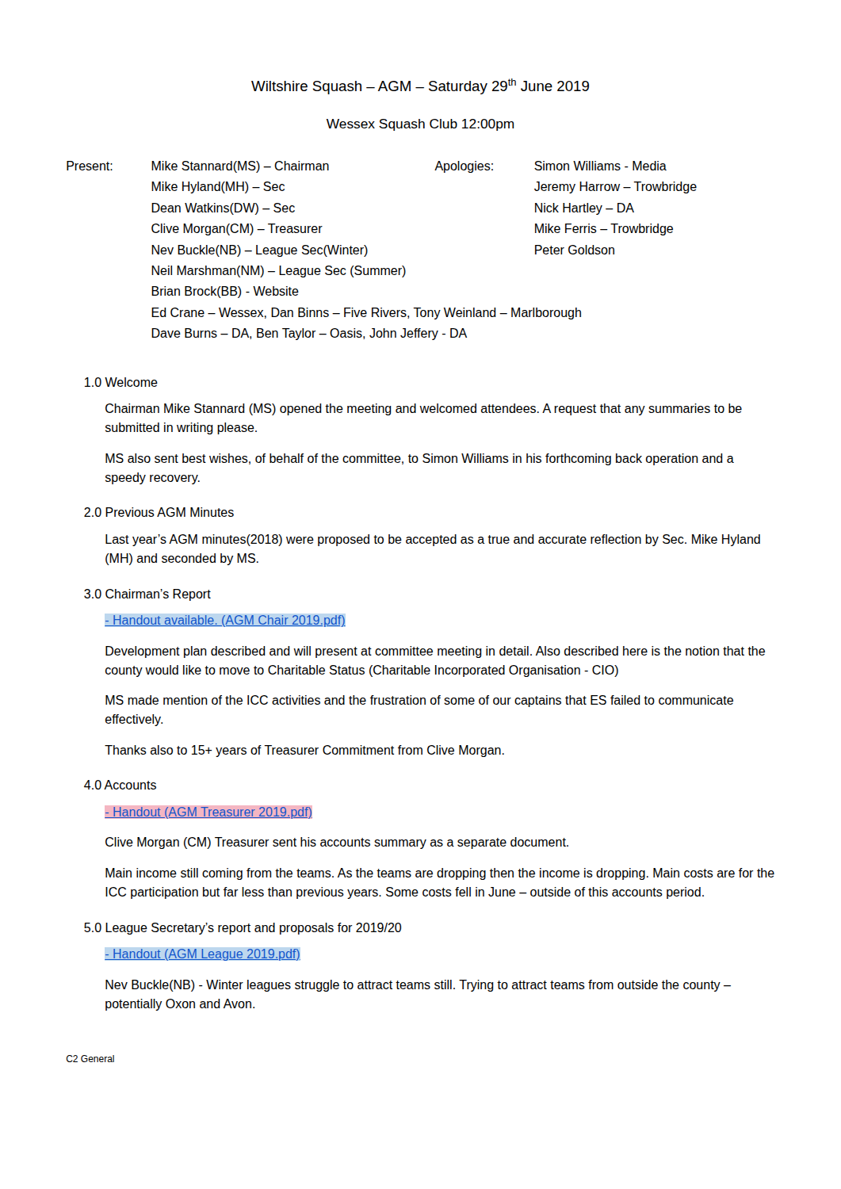Wiltshire Squash – AGM – Saturday 29th June 2019
Wessex Squash Club 12:00pm
| Present: | Mike Stannard(MS) – Chairman | Apologies: | Simon Williams - Media |
| | Mike Hyland(MH) – Sec | | Jeremy Harrow – Trowbridge |
| | Dean Watkins(DW) – Sec | | Nick Hartley – DA |
| | Clive Morgan(CM) – Treasurer | | Mike Ferris – Trowbridge |
| | Nev Buckle(NB) – League Sec(Winter) | | Peter Goldson |
| | Neil Marshman(NM) – League Sec (Summer) |
| | Brian Brock(BB) - Website |
| | Ed Crane – Wessex, Dan Binns – Five Rivers, Tony Weinland – Marlborough |
| | Dave Burns – DA, Ben Taylor – Oasis, John Jeffery - DA |
1.0 Welcome
Chairman Mike Stannard (MS) opened the meeting and welcomed attendees. A request that any summaries to be submitted in writing please.
MS also sent best wishes, of behalf of the committee, to Simon Williams in his forthcoming back operation and a speedy recovery.
2.0 Previous AGM Minutes
Last year’s AGM minutes(2018) were proposed to be accepted as a true and accurate reflection by Sec. Mike Hyland (MH) and seconded by MS.
3.0 Chairman’s Report
- Handout available. (AGM Chair 2019.pdf)
Development plan described and will present at committee meeting in detail. Also described here is the notion that the county would like to move to Charitable Status (Charitable Incorporated Organisation - CIO)
MS made mention of the ICC activities and the frustration of some of our captains that ES failed to communicate effectively.
Thanks also to 15+ years of Treasurer Commitment from Clive Morgan.
4.0 Accounts
- Handout (AGM Treasurer 2019.pdf)
Clive Morgan (CM) Treasurer sent his accounts summary as a separate document.
Main income still coming from the teams. As the teams are dropping then the income is dropping. Main costs are for the ICC participation but far less than previous years. Some costs fell in June – outside of this accounts period.
5.0 League Secretary’s report and proposals for 2019/20
- Handout (AGM League 2019.pdf)
Nev Buckle(NB) - Winter leagues struggle to attract teams still. Trying to attract teams from outside the county – potentially Oxon and Avon.
C2 General